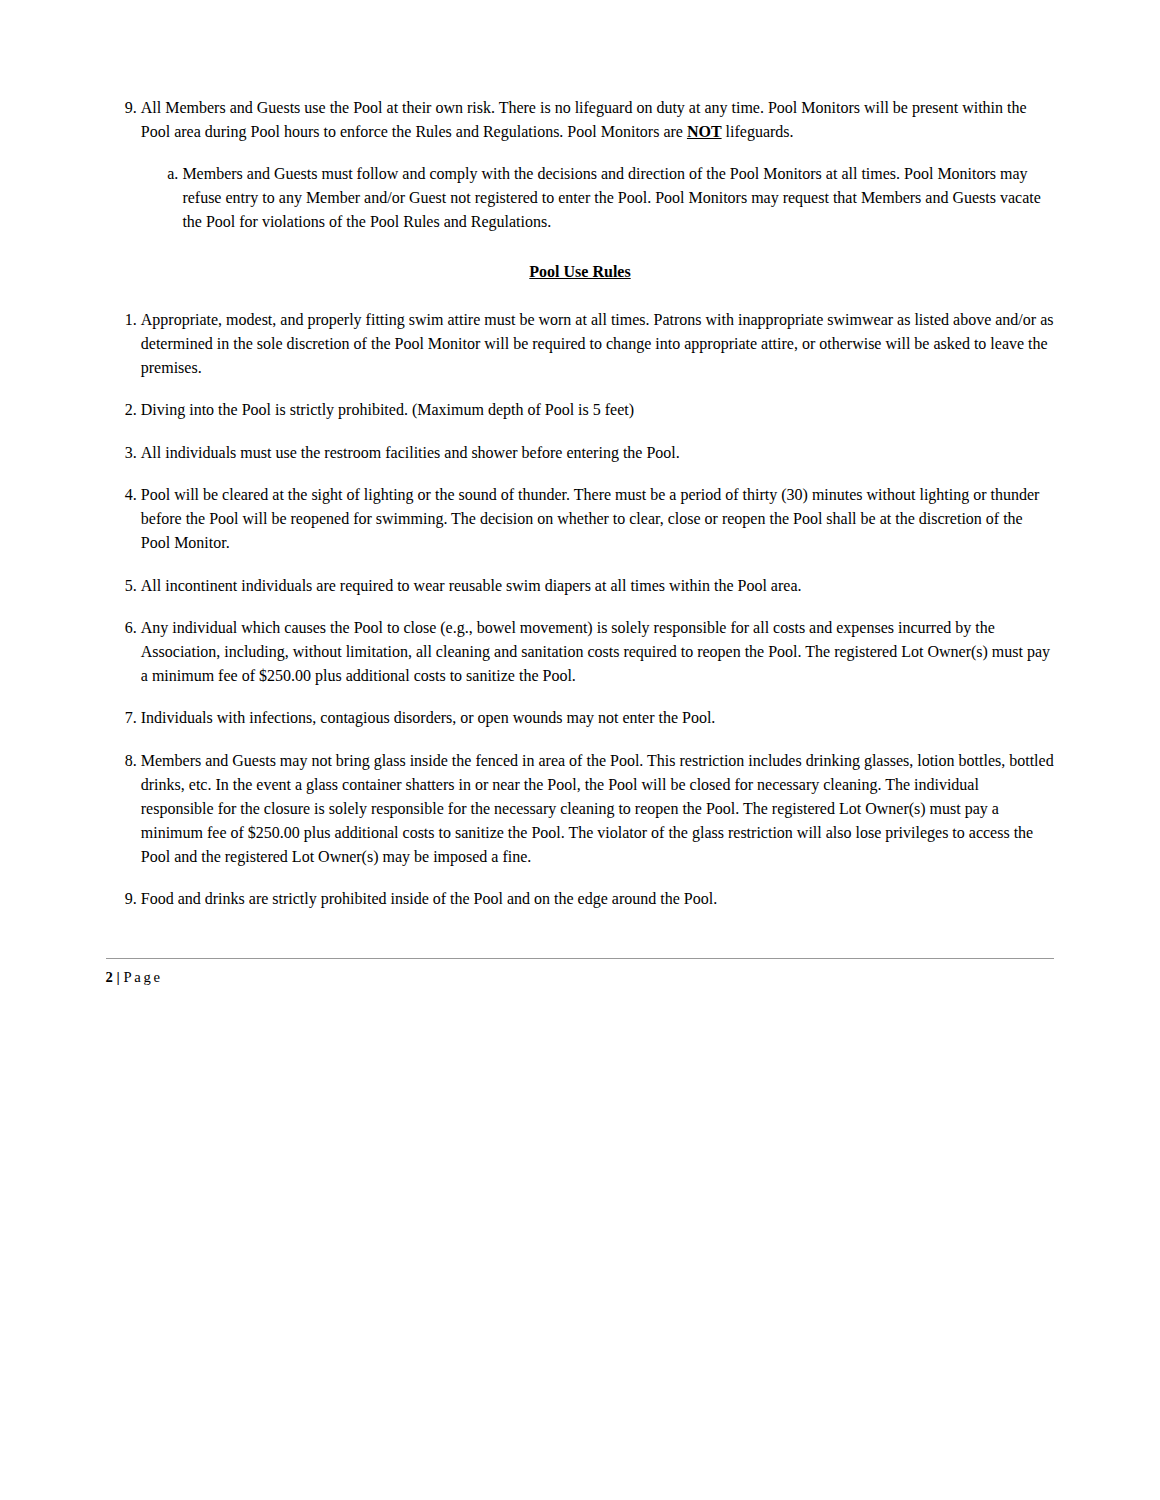All Members and Guests use the Pool at their own risk. There is no lifeguard on duty at any time. Pool Monitors will be present within the Pool area during Pool hours to enforce the Rules and Regulations. Pool Monitors are NOT lifeguards.
Members and Guests must follow and comply with the decisions and direction of the Pool Monitors at all times. Pool Monitors may refuse entry to any Member and/or Guest not registered to enter the Pool. Pool Monitors may request that Members and Guests vacate the Pool for violations of the Pool Rules and Regulations.
Pool Use Rules
Appropriate, modest, and properly fitting swim attire must be worn at all times. Patrons with inappropriate swimwear as listed above and/or as determined in the sole discretion of the Pool Monitor will be required to change into appropriate attire, or otherwise will be asked to leave the premises.
Diving into the Pool is strictly prohibited. (Maximum depth of Pool is 5 feet)
All individuals must use the restroom facilities and shower before entering the Pool.
Pool will be cleared at the sight of lighting or the sound of thunder. There must be a period of thirty (30) minutes without lighting or thunder before the Pool will be reopened for swimming. The decision on whether to clear, close or reopen the Pool shall be at the discretion of the Pool Monitor.
All incontinent individuals are required to wear reusable swim diapers at all times within the Pool area.
Any individual which causes the Pool to close (e.g., bowel movement) is solely responsible for all costs and expenses incurred by the Association, including, without limitation, all cleaning and sanitation costs required to reopen the Pool. The registered Lot Owner(s) must pay a minimum fee of $250.00 plus additional costs to sanitize the Pool.
Individuals with infections, contagious disorders, or open wounds may not enter the Pool.
Members and Guests may not bring glass inside the fenced in area of the Pool. This restriction includes drinking glasses, lotion bottles, bottled drinks, etc. In the event a glass container shatters in or near the Pool, the Pool will be closed for necessary cleaning. The individual responsible for the closure is solely responsible for the necessary cleaning to reopen the Pool. The registered Lot Owner(s) must pay a minimum fee of $250.00 plus additional costs to sanitize the Pool. The violator of the glass restriction will also lose privileges to access the Pool and the registered Lot Owner(s) may be imposed a fine.
Food and drinks are strictly prohibited inside of the Pool and on the edge around the Pool.
2 | Page